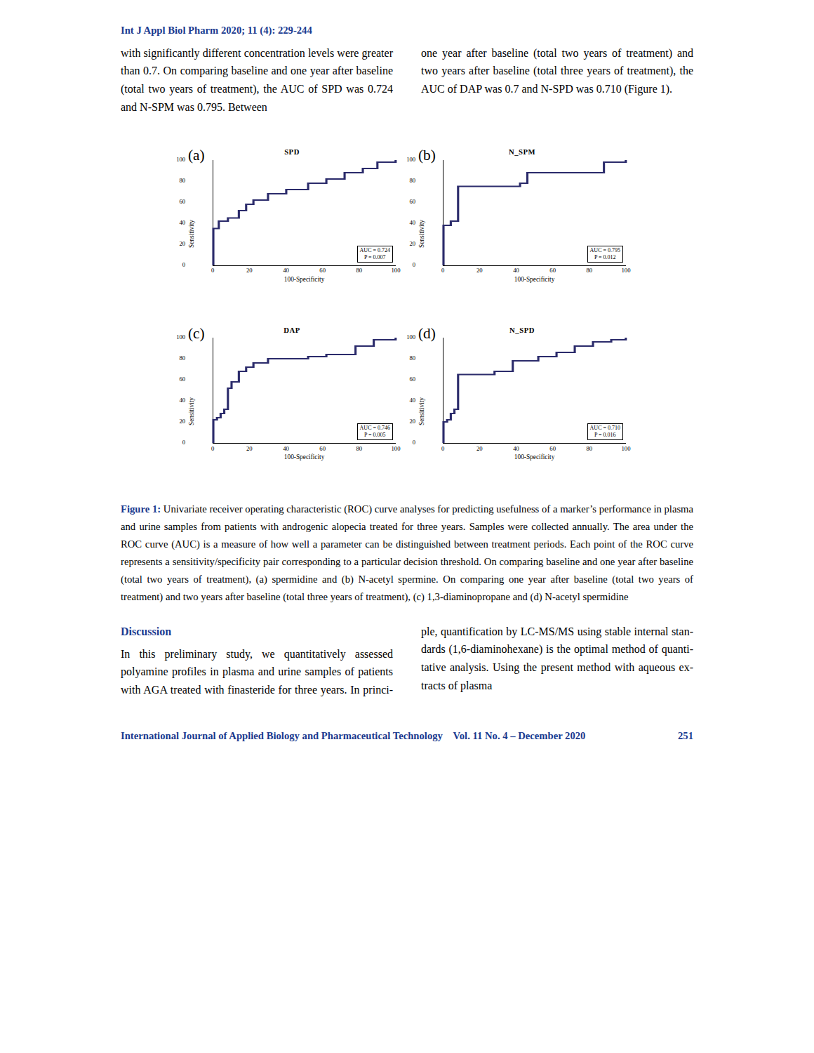Int J Appl Biol Pharm 2020; 11 (4): 229-244
with significantly different concentration levels were greater than 0.7. On comparing baseline and one year after baseline (total two years of treatment), the AUC of SPD was 0.724 and N-SPM was 0.795. Between
one year after baseline (total two years of treatment) and two years after baseline (total three years of treatment), the AUC of DAP was 0.7 and N-SPD was 0.710 (Figure 1).
(a)
SPD
Sensitivity
100 80 60 40 20 0
AUC = 0.724
P = 0.007
0 20 40 60 80 100
100-Specificity
(b)
N_SPM
Sensitivity
100 80 60 40 20 0
AUC = 0.795
P = 0.012
0 20 40 60 80 100
100-Specificity
(c)
DAP
Sensitivity
100 80 60 40 20 0
AUC = 0.746
P = 0.005
0 20 40 60 80 100
100-Specificity
(d)
N_SPD
Sensitivity
100 80 60 40 20 0
AUC = 0.710
P = 0.016
0 20 40 60 80 100
100-Specificity
Figure 1: Univariate receiver operating characteristic (ROC) curve analyses for predicting usefulness of a marker’s performance in plasma and urine samples from patients with androgenic alopecia treated for three years. Samples were collected annually. The area under the ROC curve (AUC) is a measure of how well a parameter can be distinguished between treatment periods. Each point of the ROC curve represents a sensitivity/specificity pair corresponding to a particular decision threshold. On comparing baseline and one year after baseline (total two years of treatment), (a) spermidine and (b) N-acetyl spermine. On comparing one year after baseline (total two years of treatment) and two years after baseline (total three years of treatment), (c) 1,3-diaminopropane and (d) N-acetyl spermidine
Discussion
In this preliminary study, we quantitatively assessed polyamine profiles in plasma and urine samples of patients with AGA treated with finasteride for three years. In principle, quantification by LC-MS/MS using stable internal standards (1,6-diaminohexane) is the optimal method of quantitative analysis. Using the present method with aqueous extracts of plasma
International Journal of Applied Biology and Pharmaceutical Technology Vol. 11 No. 4 – December 2020 251